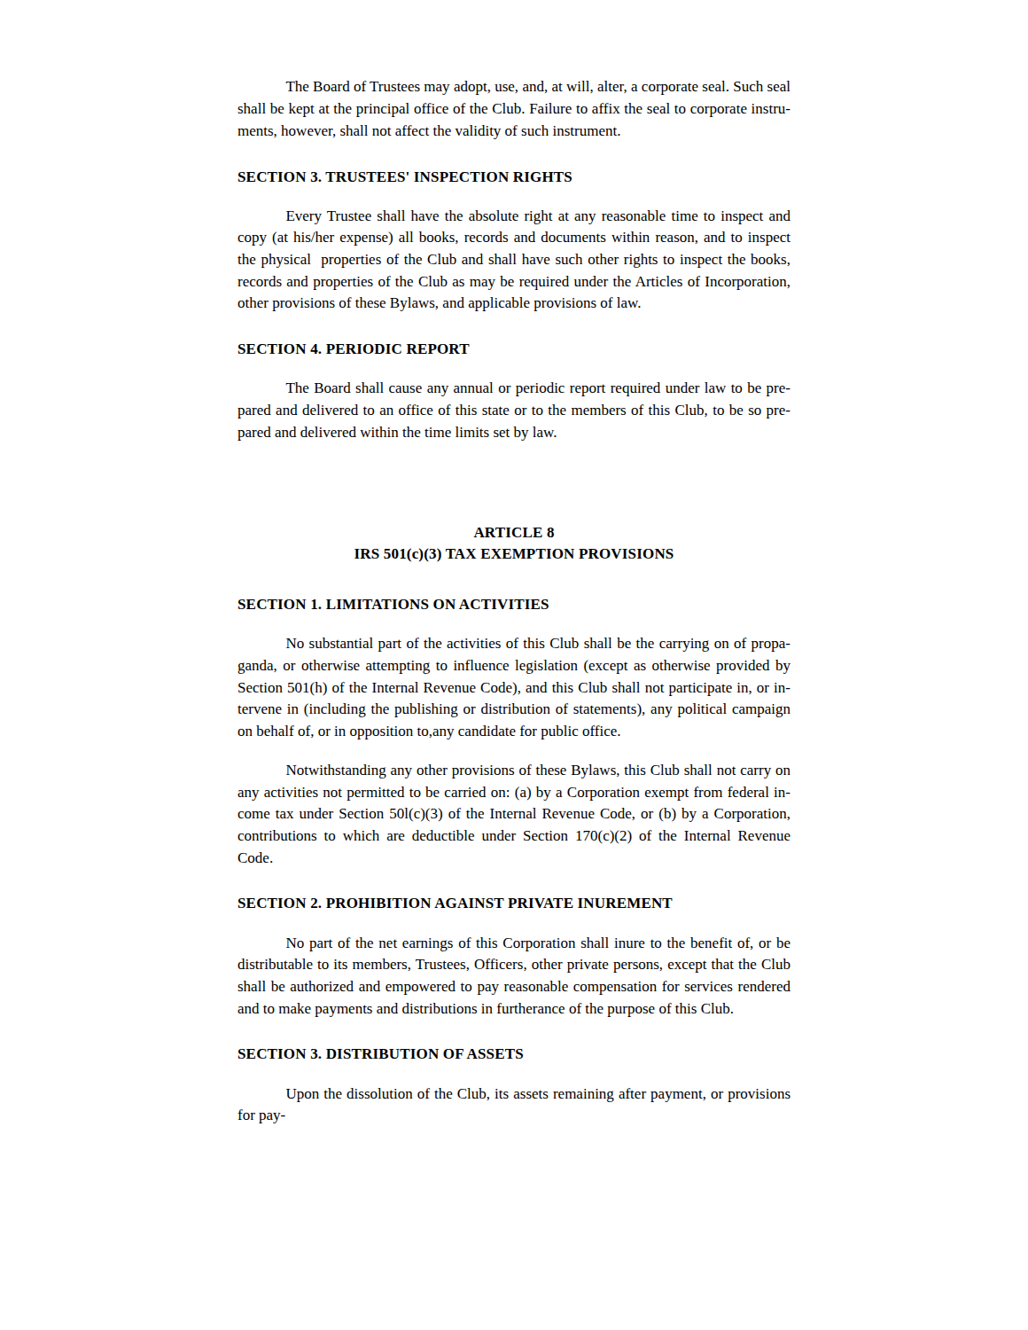The Board of Trustees may adopt, use, and, at will, alter, a corporate seal. Such seal shall be kept at the principal office of the Club. Failure to affix the seal to corporate instruments, however, shall not affect the validity of such instrument.
SECTION 3. TRUSTEES' INSPECTION RIGHTS
Every Trustee shall have the absolute right at any reasonable time to inspect and copy (at his/her expense) all books, records and documents within reason, and to inspect the physical properties of the Club and shall have such other rights to inspect the books, records and properties of the Club as may be required under the Articles of Incorporation, other provisions of these Bylaws, and applicable provisions of law.
SECTION 4. PERIODIC REPORT
The Board shall cause any annual or periodic report required under law to be prepared and delivered to an office of this state or to the members of this Club, to be so prepared and delivered within the time limits set by law.
ARTICLE 8
IRS 501(c)(3) TAX EXEMPTION PROVISIONS
SECTION 1. LIMITATIONS ON ACTIVITIES
No substantial part of the activities of this Club shall be the carrying on of propaganda, or otherwise attempting to influence legislation (except as otherwise provided by Section 501(h) of the Internal Revenue Code), and this Club shall not participate in, or intervene in (including the publishing or distribution of statements), any political campaign on behalf of, or in opposition to,any candidate for public office.
Notwithstanding any other provisions of these Bylaws, this Club shall not carry on any activities not permitted to be carried on: (a) by a Corporation exempt from federal income tax under Section 50l(c)(3) of the Internal Revenue Code, or (b) by a Corporation, contributions to which are deductible under Section 170(c)(2) of the Internal Revenue Code.
SECTION 2. PROHIBITION AGAINST PRIVATE INUREMENT
No part of the net earnings of this Corporation shall inure to the benefit of, or be distributable to its members, Trustees, Officers, other private persons, except that the Club shall be authorized and empowered to pay reasonable compensation for services rendered and to make payments and distributions in furtherance of the purpose of this Club.
SECTION 3. DISTRIBUTION OF ASSETS
Upon the dissolution of the Club, its assets remaining after payment, or provisions for pay-